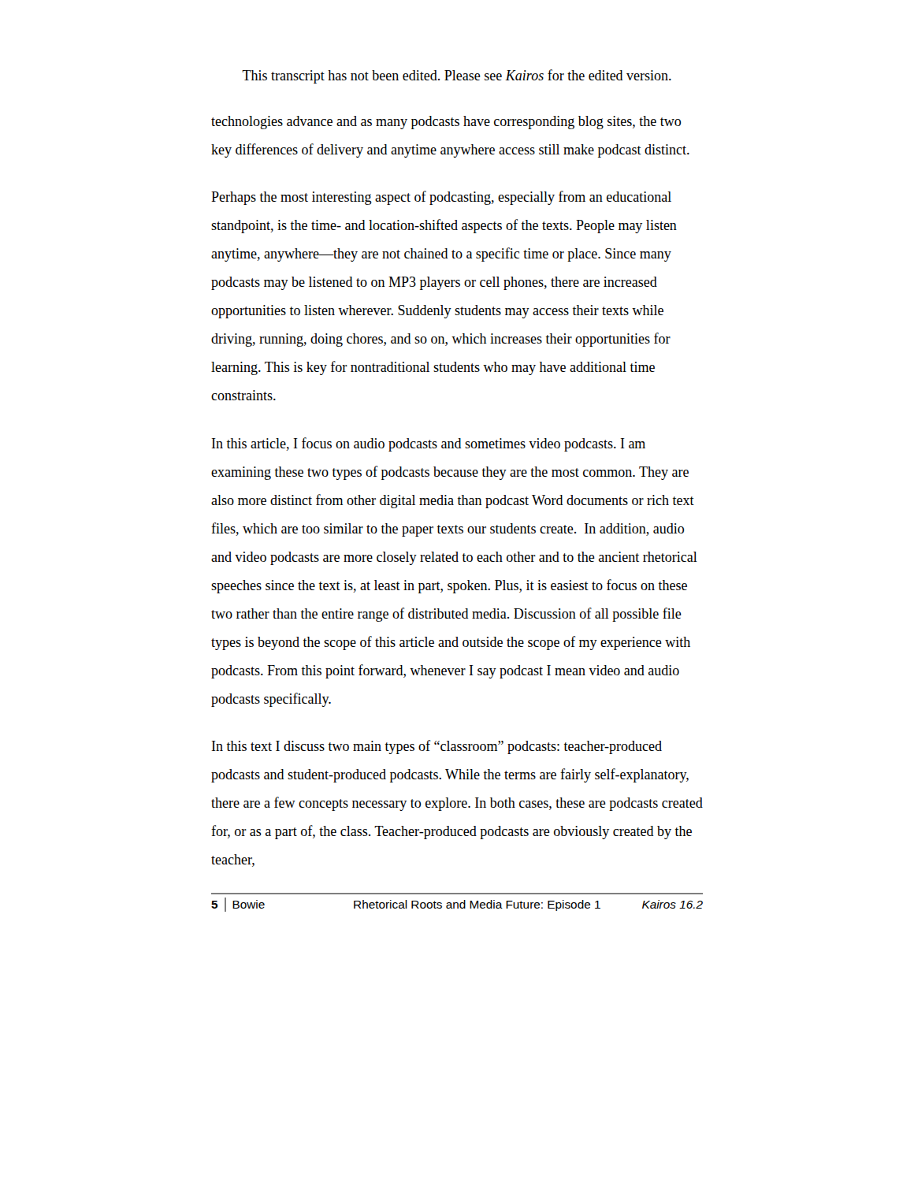This transcript has not been edited. Please see Kairos for the edited version.
technologies advance and as many podcasts have corresponding blog sites, the two key differences of delivery and anytime anywhere access still make podcast distinct.
Perhaps the most interesting aspect of podcasting, especially from an educational standpoint, is the time- and location-shifted aspects of the texts. People may listen anytime, anywhere—they are not chained to a specific time or place. Since many podcasts may be listened to on MP3 players or cell phones, there are increased opportunities to listen wherever. Suddenly students may access their texts while driving, running, doing chores, and so on, which increases their opportunities for learning. This is key for nontraditional students who may have additional time constraints.
In this article, I focus on audio podcasts and sometimes video podcasts. I am examining these two types of podcasts because they are the most common. They are also more distinct from other digital media than podcast Word documents or rich text files, which are too similar to the paper texts our students create. In addition, audio and video podcasts are more closely related to each other and to the ancient rhetorical speeches since the text is, at least in part, spoken. Plus, it is easiest to focus on these two rather than the entire range of distributed media. Discussion of all possible file types is beyond the scope of this article and outside the scope of my experience with podcasts. From this point forward, whenever I say podcast I mean video and audio podcasts specifically.
In this text I discuss two main types of “classroom” podcasts: teacher-produced podcasts and student-produced podcasts. While the terms are fairly self-explanatory, there are a few concepts necessary to explore. In both cases, these are podcasts created for, or as a part of, the class. Teacher-produced podcasts are obviously created by the teacher,
5 Bowie Rhetorical Roots and Media Future: Episode 1 Kairos 16.2